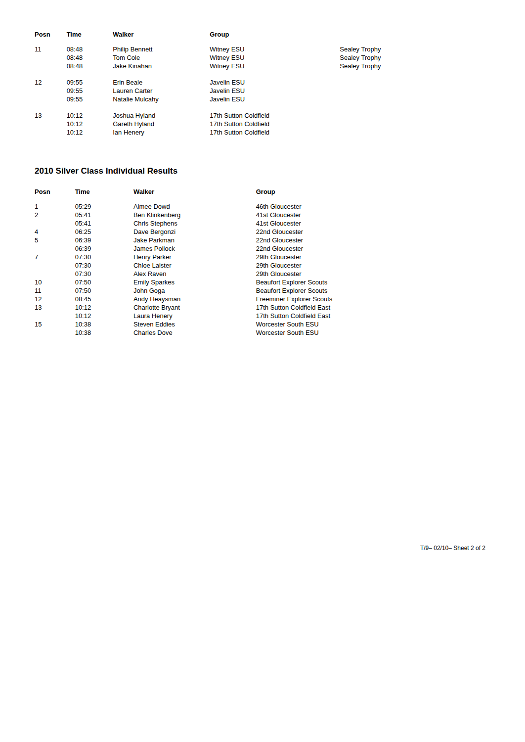| Posn | Time | Walker | Group | |
| --- | --- | --- | --- | --- |
| 11 | 08:48 | Philip Bennett | Witney ESU | Sealey Trophy |
| | 08:48 | Tom Cole | Witney ESU | Sealey Trophy |
| | 08:48 | Jake Kinahan | Witney ESU | Sealey Trophy |
| 12 | 09:55 | Erin Beale | Javelin ESU | |
| | 09:55 | Lauren Carter | Javelin ESU | |
| | 09:55 | Natalie Mulcahy | Javelin ESU | |
| 13 | 10:12 | Joshua Hyland | 17th Sutton Coldfield | |
| | 10:12 | Gareth Hyland | 17th Sutton Coldfield | |
| | 10:12 | Ian Henery | 17th Sutton Coldfield | |
2010 Silver Class Individual Results
| Posn | Time | Walker | Group |
| --- | --- | --- | --- |
| 1 | 05:29 | Aimee Dowd | 46th Gloucester |
| 2 | 05:41 | Ben Klinkenberg | 41st Gloucester |
| | 05:41 | Chris Stephens | 41st Gloucester |
| 4 | 06:25 | Dave Bergonzi | 22nd Gloucester |
| 5 | 06:39 | Jake Parkman | 22nd Gloucester |
| | 06:39 | James Pollock | 22nd Gloucester |
| 7 | 07:30 | Henry Parker | 29th Gloucester |
| | 07:30 | Chloe Laister | 29th Gloucester |
| | 07:30 | Alex Raven | 29th Gloucester |
| 10 | 07:50 | Emily Sparkes | Beaufort Explorer Scouts |
| 11 | 07:50 | John Goga | Beaufort Explorer Scouts |
| 12 | 08:45 | Andy Heaysman | Freeminer Explorer Scouts |
| 13 | 10:12 | Charlotte Bryant | 17th Sutton Coldfield East |
| | 10:12 | Laura Henery | 17th Sutton Coldfield East |
| 15 | 10:38 | Steven Eddies | Worcester South ESU |
| | 10:38 | Charles Dove | Worcester South ESU |
T/9– 02/10– Sheet 2 of 2